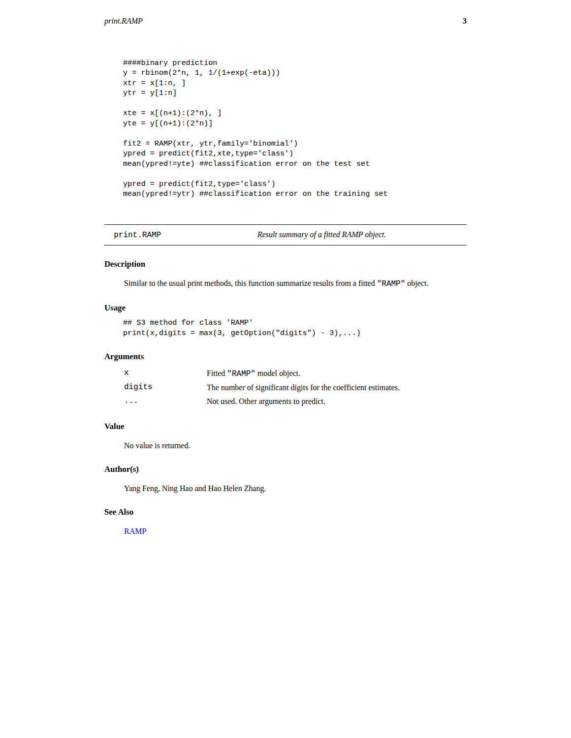print.RAMP 3
####binary prediction
y = rbinom(2*n, 1, 1/(1+exp(-eta)))
xtr = x[1:n, ]
ytr = y[1:n]

xte = x[(n+1):(2*n), ]
yte = y[(n+1):(2*n)]

fit2 = RAMP(xtr, ytr,family='binomial')
ypred = predict(fit2,xte,type='class')
mean(ypred!=yte) ##classification error on the test set

ypred = predict(fit2,type='class')
mean(ypred!=ytr) ##classification error on the training set
print.RAMP Result summary of a fitted RAMP object.
Description
Similar to the usual print methods, this function summarize results from a fitted "RAMP" object.
Usage
## S3 method for class 'RAMP'
print(x,digits = max(3, getOption("digits") - 3),...)
Arguments
| x | Fitted "RAMP" model object. |
| digits | The number of significant digits for the coefficient estimates. |
| ... | Not used. Other arguments to predict. |
Value
No value is returned.
Author(s)
Yang Feng, Ning Hao and Hao Helen Zhang.
See Also
RAMP